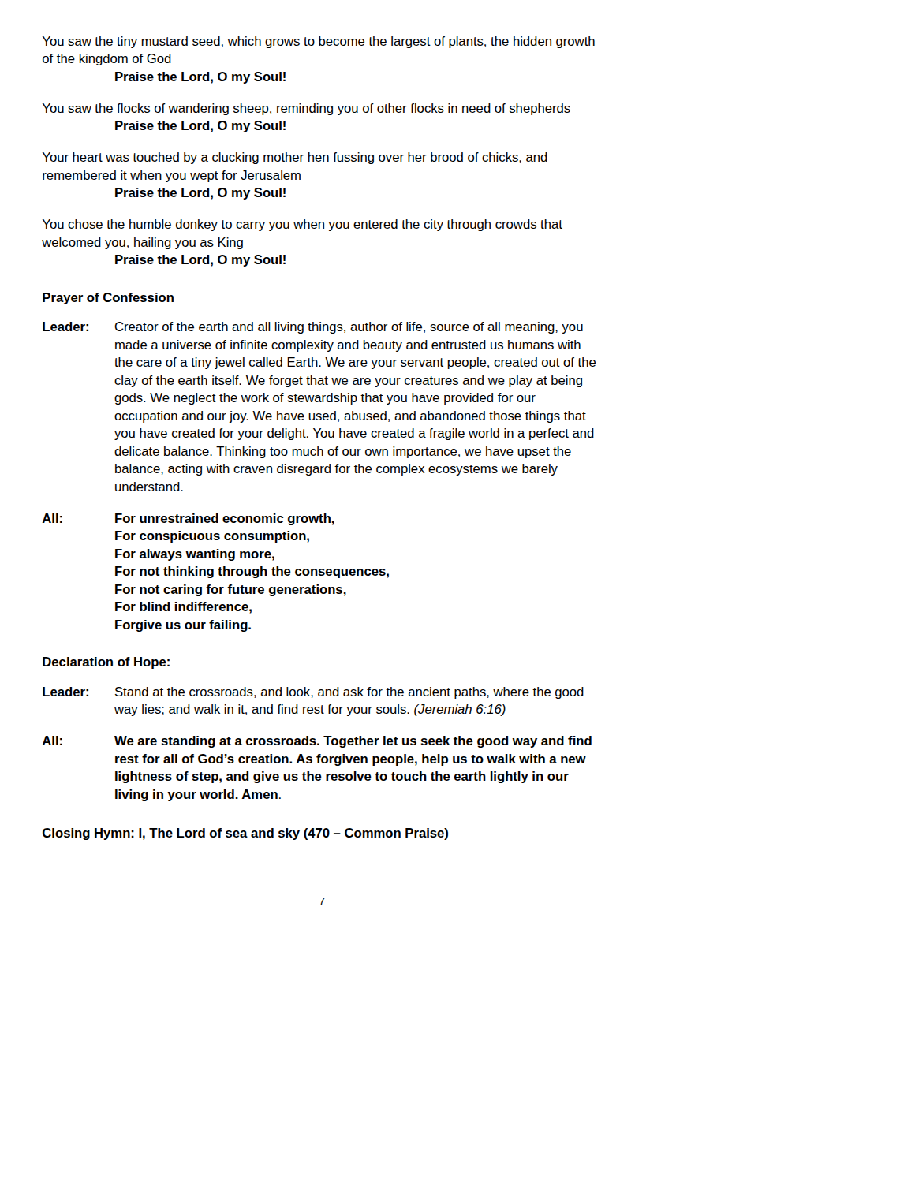You saw the tiny mustard seed, which grows to become the largest of plants, the hidden growth of the kingdom of God Praise the Lord, O my Soul!
You saw the flocks of wandering sheep, reminding you of other flocks in need of shepherds Praise the Lord, O my Soul!
Your heart was touched by a clucking mother hen fussing over her brood of chicks, and remembered it when you wept for Jerusalem Praise the Lord, O my Soul!
You chose the humble donkey to carry you when you entered the city through crowds that welcomed you, hailing you as King Praise the Lord, O my Soul!
Prayer of Confession
Leader:
Creator of the earth and all living things, author of life, source of all meaning, you made a universe of infinite complexity and beauty and entrusted us humans with the care of a tiny jewel called Earth. We are your servant people, created out of the clay of the earth itself. We forget that we are your creatures and we play at being gods. We neglect the work of stewardship that you have provided for our occupation and our joy. We have used, abused, and abandoned those things that you have created for your delight. You have created a fragile world in a perfect and delicate balance. Thinking too much of our own importance, we have upset the balance, acting with craven disregard for the complex ecosystems we barely understand.
All:
For unrestrained economic growth, For conspicuous consumption, For always wanting more, For not thinking through the consequences, For not caring for future generations, For blind indifference, Forgive us our failing.
Declaration of Hope:
Leader:
Stand at the crossroads, and look, and ask for the ancient paths, where the good way lies; and walk in it, and find rest for your souls. (Jeremiah 6:16)
All:
We are standing at a crossroads. Together let us seek the good way and find rest for all of God’s creation. As forgiven people, help us to walk with a new lightness of step, and give us the resolve to touch the earth lightly in our living in your world. Amen.
Closing Hymn: I, The Lord of sea and sky (470 – Common Praise)
7